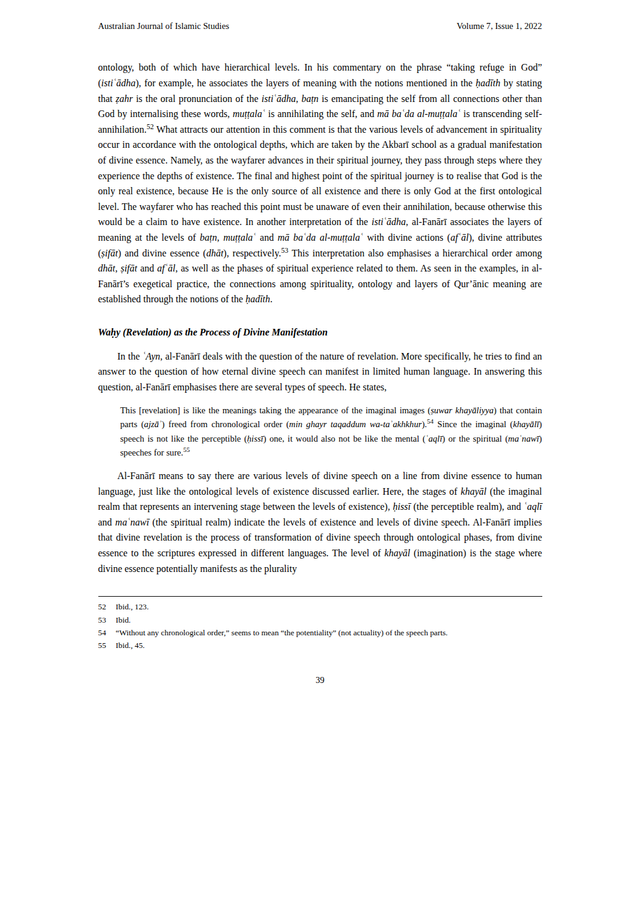Australian Journal of Islamic Studies Volume 7, Issue 1, 2022
ontology, both of which have hierarchical levels. In his commentary on the phrase “taking refuge in God” (istiʿādha), for example, he associates the layers of meaning with the notions mentioned in the ḥadīth by stating that ẓahr is the oral pronunciation of the istiʿādha, baṭn is emancipating the self from all connections other than God by internalising these words, muṭṭalaʿ is annihilating the self, and mā baʿda al-muṭṭalaʿ is transcending self-annihilation.52 What attracts our attention in this comment is that the various levels of advancement in spirituality occur in accordance with the ontological depths, which are taken by the Akbarī school as a gradual manifestation of divine essence. Namely, as the wayfarer advances in their spiritual journey, they pass through steps where they experience the depths of existence. The final and highest point of the spiritual journey is to realise that God is the only real existence, because He is the only source of all existence and there is only God at the first ontological level. The wayfarer who has reached this point must be unaware of even their annihilation, because otherwise this would be a claim to have existence. In another interpretation of the istiʿādha, al-Fanārī associates the layers of meaning at the levels of baṭn, muṭṭalaʿ and mā baʿda al-muṭṭalaʿ with divine actions (afʿāl), divine attributes (ṣifāt) and divine essence (dhāt), respectively.53 This interpretation also emphasises a hierarchical order among dhāt, ṣifāt and afʿāl, as well as the phases of spiritual experience related to them. As seen in the examples, in al-Fanārī’s exegetical practice, the connections among spirituality, ontology and layers of Qur’ānic meaning are established through the notions of the ḥadīth.
Waḥy (Revelation) as the Process of Divine Manifestation
In the ʿAyn, al-Fanārī deals with the question of the nature of revelation. More specifically, he tries to find an answer to the question of how eternal divine speech can manifest in limited human language. In answering this question, al-Fanārī emphasises there are several types of speech. He states,
This [revelation] is like the meanings taking the appearance of the imaginal images (ṣuwar khayāliyya) that contain parts (ajzāʾ) freed from chronological order (min ghayr taqaddum wa-taʾakhkhur).54 Since the imaginal (khayālī) speech is not like the perceptible (ḥissī) one, it would also not be like the mental (ʿaqlī) or the spiritual (maʿnawī) speeches for sure.55
Al-Fanārī means to say there are various levels of divine speech on a line from divine essence to human language, just like the ontological levels of existence discussed earlier. Here, the stages of khayāl (the imaginal realm that represents an intervening stage between the levels of existence), ḥissī (the perceptible realm), and ʿaqlī and maʿnawī (the spiritual realm) indicate the levels of existence and levels of divine speech. Al-Fanārī implies that divine revelation is the process of transformation of divine speech through ontological phases, from divine essence to the scriptures expressed in different languages. The level of khayāl (imagination) is the stage where divine essence potentially manifests as the plurality
52 Ibid., 123.
53 Ibid.
54“Without any chronological order,” seems to mean “the potentiality” (not actuality) of the speech parts.
55 Ibid., 45.
39